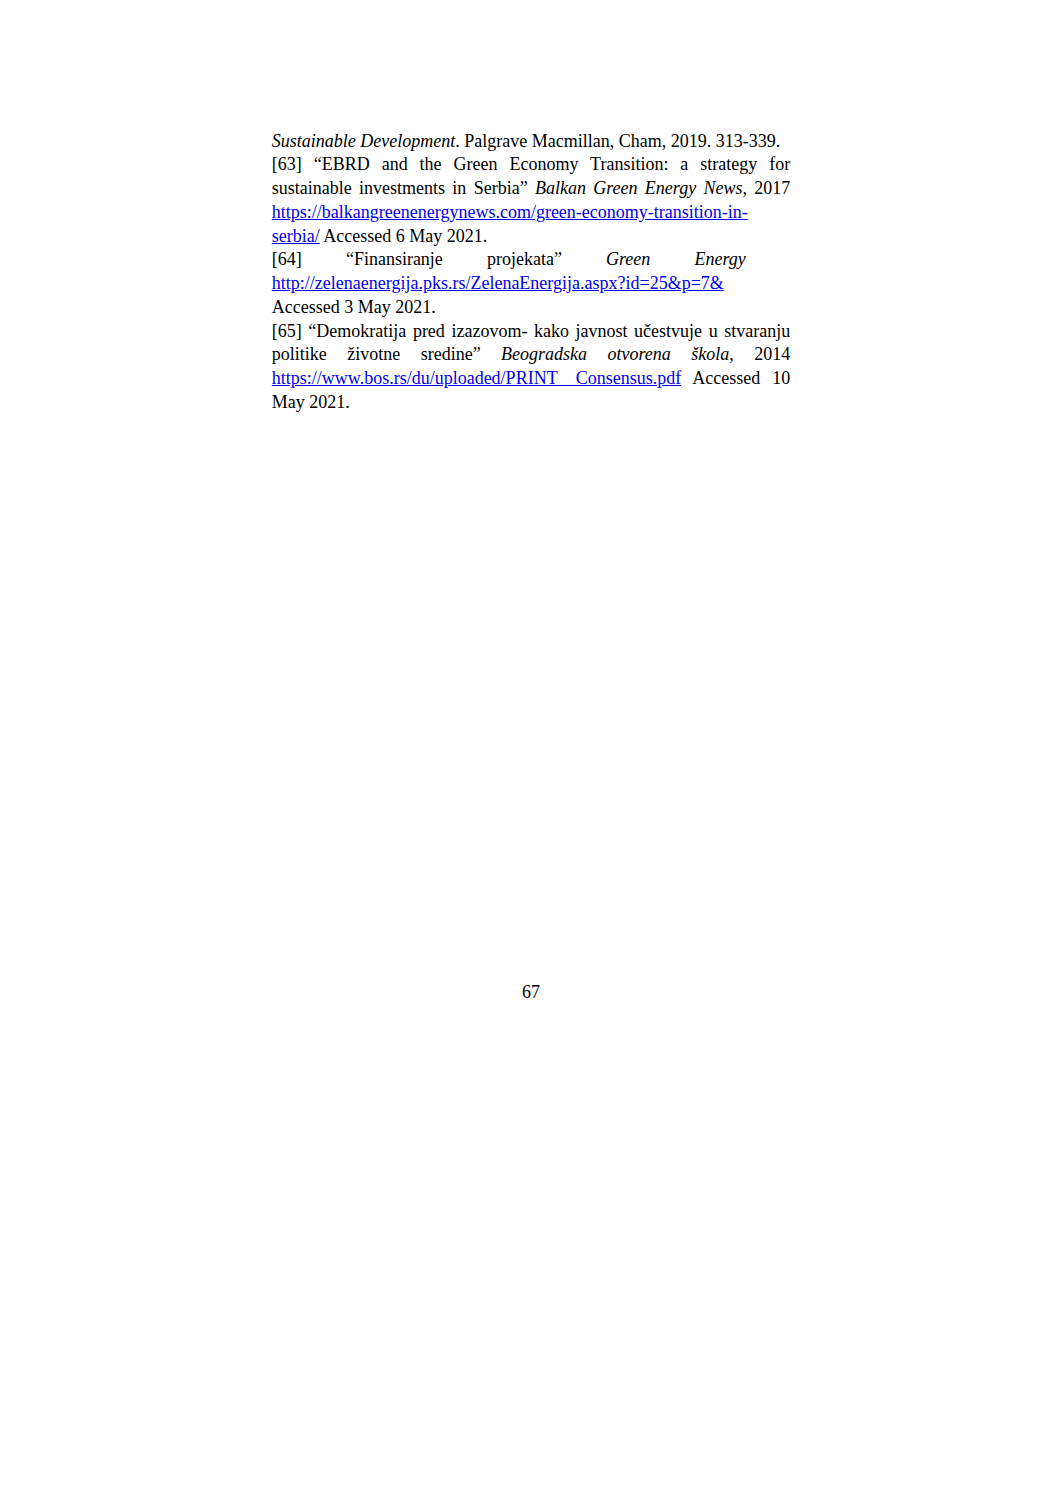Sustainable Development. Palgrave Macmillan, Cham, 2019. 313-339.
[63] “EBRD and the Green Economy Transition: a strategy for sustainable investments in Serbia” Balkan Green Energy News, 2017 https://balkangreenenergynews.com/green-economy-transition-in-serbia/ Accessed 6 May 2021.
[64] “Finansiranje projekata” Green Energy
http://zelenaenergija.pks.rs/ZelenaEnergija.aspx?id=25&p=7&
Accessed 3 May 2021.
[65] “Demokratija pred izazovom- kako javnost učestvuje u stvaranju politike životne sredine” Beogradska otvorena škola, 2014 https://www.bos.rs/du/uploaded/PRINT__Consensus.pdf Accessed 10 May 2021.
67